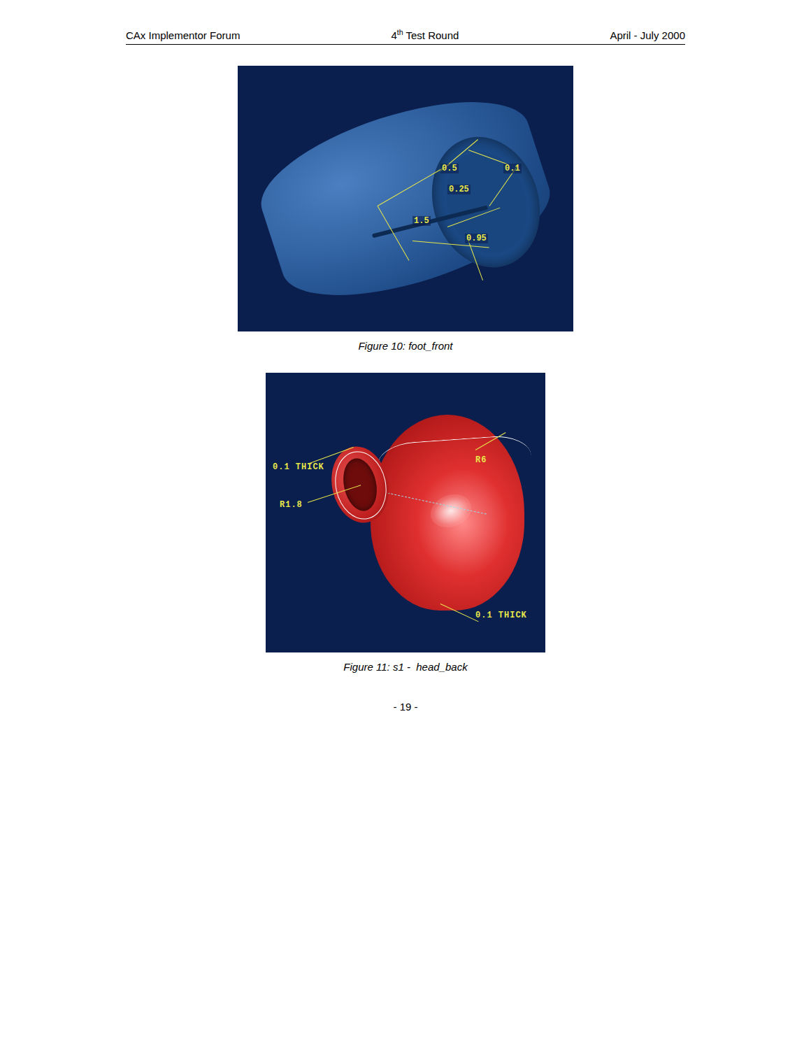CAx Implementor Forum 4th Test Round April - July 2000
0.5
0.1
0.25
1.5
0.95
Figure 10: foot_front
0.1 THICK
R1.8
R6
0.1 THICK
Figure 11: s1 - head_back
- 19 -